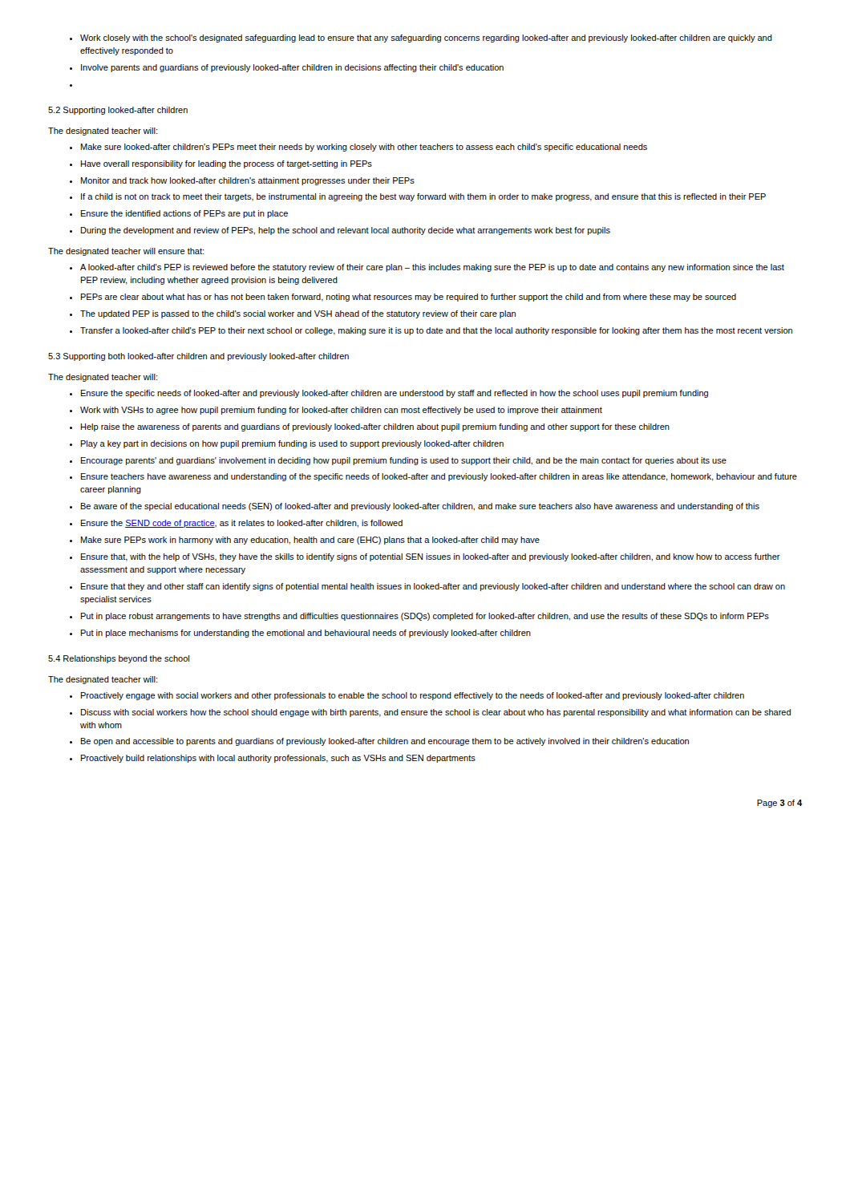Work closely with the school's designated safeguarding lead to ensure that any safeguarding concerns regarding looked-after and previously looked-after children are quickly and effectively responded to
Involve parents and guardians of previously looked-after children in decisions affecting their child's education
5.2 Supporting looked-after children
The designated teacher will:
Make sure looked-after children's PEPs meet their needs by working closely with other teachers to assess each child's specific educational needs
Have overall responsibility for leading the process of target-setting in PEPs
Monitor and track how looked-after children's attainment progresses under their PEPs
If a child is not on track to meet their targets, be instrumental in agreeing the best way forward with them in order to make progress, and ensure that this is reflected in their PEP
Ensure the identified actions of PEPs are put in place
During the development and review of PEPs, help the school and relevant local authority decide what arrangements work best for pupils
The designated teacher will ensure that:
A looked-after child's PEP is reviewed before the statutory review of their care plan – this includes making sure the PEP is up to date and contains any new information since the last PEP review, including whether agreed provision is being delivered
PEPs are clear about what has or has not been taken forward, noting what resources may be required to further support the child and from where these may be sourced
The updated PEP is passed to the child's social worker and VSH ahead of the statutory review of their care plan
Transfer a looked-after child's PEP to their next school or college, making sure it is up to date and that the local authority responsible for looking after them has the most recent version
5.3 Supporting both looked-after children and previously looked-after children
The designated teacher will:
Ensure the specific needs of looked-after and previously looked-after children are understood by staff and reflected in how the school uses pupil premium funding
Work with VSHs to agree how pupil premium funding for looked-after children can most effectively be used to improve their attainment
Help raise the awareness of parents and guardians of previously looked-after children about pupil premium funding and other support for these children
Play a key part in decisions on how pupil premium funding is used to support previously looked-after children
Encourage parents' and guardians' involvement in deciding how pupil premium funding is used to support their child, and be the main contact for queries about its use
Ensure teachers have awareness and understanding of the specific needs of looked-after and previously looked-after children in areas like attendance, homework, behaviour and future career planning
Be aware of the special educational needs (SEN) of looked-after and previously looked-after children, and make sure teachers also have awareness and understanding of this
Ensure the SEND code of practice, as it relates to looked-after children, is followed
Make sure PEPs work in harmony with any education, health and care (EHC) plans that a looked-after child may have
Ensure that, with the help of VSHs, they have the skills to identify signs of potential SEN issues in looked-after and previously looked-after children, and know how to access further assessment and support where necessary
Ensure that they and other staff can identify signs of potential mental health issues in looked-after and previously looked-after children and understand where the school can draw on specialist services
Put in place robust arrangements to have strengths and difficulties questionnaires (SDQs) completed for looked-after children, and use the results of these SDQs to inform PEPs
Put in place mechanisms for understanding the emotional and behavioural needs of previously looked-after children
5.4 Relationships beyond the school
The designated teacher will:
Proactively engage with social workers and other professionals to enable the school to respond effectively to the needs of looked-after and previously looked-after children
Discuss with social workers how the school should engage with birth parents, and ensure the school is clear about who has parental responsibility and what information can be shared with whom
Be open and accessible to parents and guardians of previously looked-after children and encourage them to be actively involved in their children's education
Proactively build relationships with local authority professionals, such as VSHs and SEN departments
Page 3 of 4